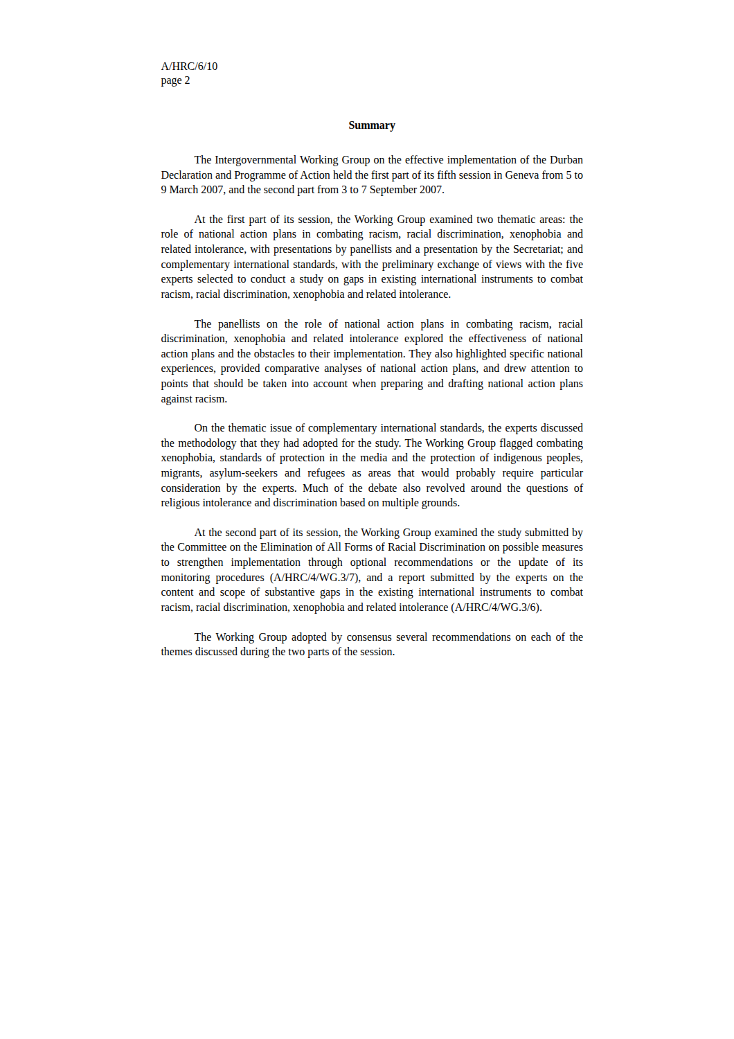A/HRC/6/10 page 2
Summary
The Intergovernmental Working Group on the effective implementation of the Durban Declaration and Programme of Action held the first part of its fifth session in Geneva from 5 to 9 March 2007, and the second part from 3 to 7 September 2007.
At the first part of its session, the Working Group examined two thematic areas: the role of national action plans in combating racism, racial discrimination, xenophobia and related intolerance, with presentations by panellists and a presentation by the Secretariat; and complementary international standards, with the preliminary exchange of views with the five experts selected to conduct a study on gaps in existing international instruments to combat racism, racial discrimination, xenophobia and related intolerance.
The panellists on the role of national action plans in combating racism, racial discrimination, xenophobia and related intolerance explored the effectiveness of national action plans and the obstacles to their implementation. They also highlighted specific national experiences, provided comparative analyses of national action plans, and drew attention to points that should be taken into account when preparing and drafting national action plans against racism.
On the thematic issue of complementary international standards, the experts discussed the methodology that they had adopted for the study. The Working Group flagged combating xenophobia, standards of protection in the media and the protection of indigenous peoples, migrants, asylum-seekers and refugees as areas that would probably require particular consideration by the experts. Much of the debate also revolved around the questions of religious intolerance and discrimination based on multiple grounds.
At the second part of its session, the Working Group examined the study submitted by the Committee on the Elimination of All Forms of Racial Discrimination on possible measures to strengthen implementation through optional recommendations or the update of its monitoring procedures (A/HRC/4/WG.3/7), and a report submitted by the experts on the content and scope of substantive gaps in the existing international instruments to combat racism, racial discrimination, xenophobia and related intolerance (A/HRC/4/WG.3/6).
The Working Group adopted by consensus several recommendations on each of the themes discussed during the two parts of the session.